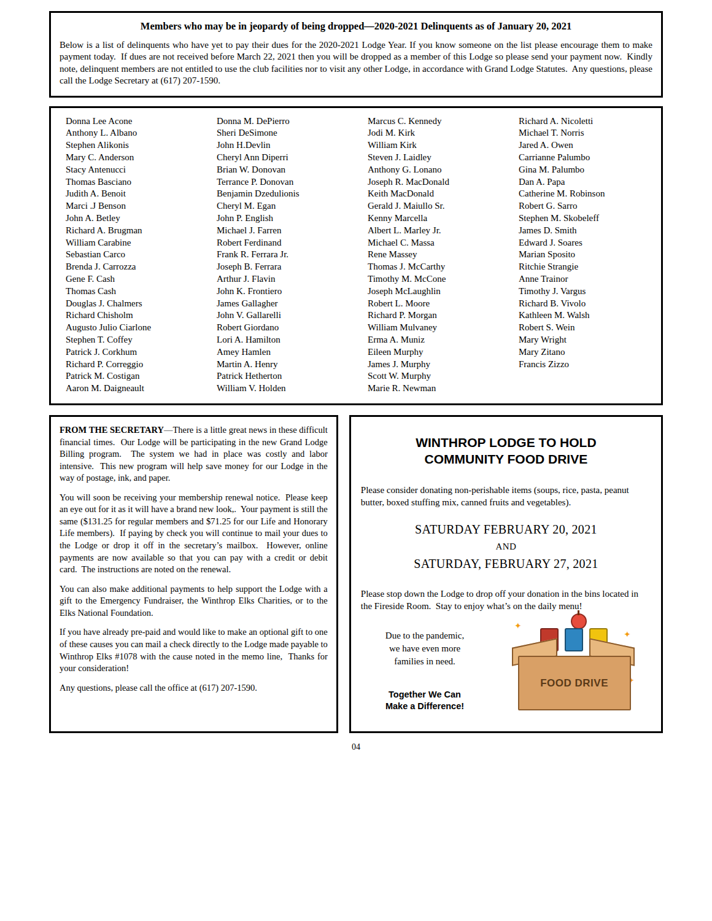Members who may be in jeopardy of being dropped—2020-2021 Delinquents as of January 20, 2021
Below is a list of delinquents who have yet to pay their dues for the 2020-2021 Lodge Year. If you know someone on the list please encourage them to make payment today. If dues are not received before March 22, 2021 then you will be dropped as a member of this Lodge so please send your payment now. Kindly note, delinquent members are not entitled to use the club facilities nor to visit any other Lodge, in accordance with Grand Lodge Statutes. Any questions, please call the Lodge Secretary at (617) 207-1590.
Donna Lee Acone
Anthony L. Albano
Stephen Alikonis
Mary C. Anderson
Stacy Antenucci
Thomas Basciano
Judith A. Benoit
Marci .J Benson
John A. Betley
Richard A. Brugman
William Carabine
Sebastian Carco
Brenda J. Carrozza
Gene F. Cash
Thomas Cash
Douglas J. Chalmers
Richard Chisholm
Augusto Julio Ciarlone
Stephen T. Coffey
Patrick J. Corkhum
Richard P. Correggio
Patrick M. Costigan
Aaron M. Daigneault
Donna M. DePierro
Sheri DeSimone
John H.Devlin
Cheryl Ann Diperri
Brian W. Donovan
Terrance P. Donovan
Benjamin Dzedulionis
Cheryl M. Egan
John P. English
Michael J. Farren
Robert Ferdinand
Frank R. Ferrara Jr.
Joseph B. Ferrara
Arthur J. Flavin
John K. Frontiero
James Gallagher
John V. Gallarelli
Robert Giordano
Lori A. Hamilton
Amey Hamlen
Martin A. Henry
Patrick Hetherton
William V. Holden
Marcus C. Kennedy
Jodi M. Kirk
William Kirk
Steven J. Laidley
Anthony G. Lonano
Joseph R. MacDonald
Keith MacDonald
Gerald J. Maiullo Sr.
Kenny Marcella
Albert L. Marley Jr.
Michael C. Massa
Rene Massey
Thomas J. McCarthy
Timothy M. McCone
Joseph McLaughlin
Robert L. Moore
Richard P. Morgan
William Mulvaney
Erma A. Muniz
Eileen Murphy
James J. Murphy
Scott W. Murphy
Marie R. Newman
Richard A. Nicoletti
Michael T. Norris
Jared A. Owen
Carrianne Palumbo
Gina M. Palumbo
Dan A. Papa
Catherine M. Robinson
Robert G. Sarro
Stephen M. Skobeleff
James D. Smith
Edward J. Soares
Marian Sposito
Ritchie Strangie
Anne Trainor
Timothy J. Vargus
Richard B. Vivolo
Kathleen M. Walsh
Robert S. Wein
Mary Wright
Mary Zitano
Francis Zizzo
FROM THE SECRETARY—There is a little great news in these difficult financial times. Our Lodge will be participating in the new Grand Lodge Billing program. The system we had in place was costly and labor intensive. This new program will help save money for our Lodge in the way of postage, ink, and paper.
You will soon be receiving your membership renewal notice. Please keep an eye out for it as it will have a brand new look,. Your payment is still the same ($131.25 for regular members and $71.25 for our Life and Honorary Life members). If paying by check you will continue to mail your dues to the Lodge or drop it off in the secretary’s mailbox. However, online payments are now available so that you can pay with a credit or debit card. The instructions are noted on the renewal.
You can also make additional payments to help support the Lodge with a gift to the Emergency Fundraiser, the Winthrop Elks Charities, or to the Elks National Foundation.
If you have already pre-paid and would like to make an optional gift to one of these causes you can mail a check directly to the Lodge made payable to Winthrop Elks #1078 with the cause noted in the memo line, Thanks for your consideration!
Any questions, please call the office at (617) 207-1590.
WINTHROP LODGE TO HOLD
COMMUNITY FOOD DRIVE
Please consider donating non-perishable items (soups, rice, pasta, peanut butter, boxed stuffing mix, canned fruits and vegetables).
SATURDAY FEBRUARY 20, 2021
AND
SATURDAY, FEBRUARY 27, 2021
Please stop down the Lodge to drop off your donation in the bins located in the Fireside Room. Stay to enjoy what’s on the daily menu!
Due to the pandemic,
we have even more
families in need.
Together We Can
Make a Difference!
✦ ✦ ✦
04